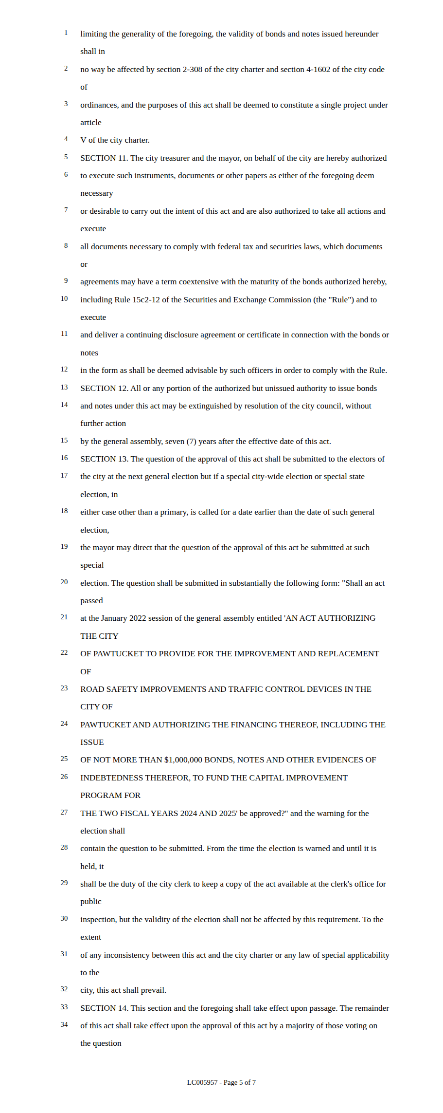limiting the generality of the foregoing, the validity of bonds and notes issued hereunder shall in
no way be affected by section 2-308 of the city charter and section 4-1602 of the city code of
ordinances, and the purposes of this act shall be deemed to constitute a single project under article
V of the city charter.
SECTION 11. The city treasurer and the mayor, on behalf of the city are hereby authorized
to execute such instruments, documents or other papers as either of the foregoing deem necessary
or desirable to carry out the intent of this act and are also authorized to take all actions and execute
all documents necessary to comply with federal tax and securities laws, which documents or
agreements may have a term coextensive with the maturity of the bonds authorized hereby,
including Rule 15c2-12 of the Securities and Exchange Commission (the "Rule") and to execute
and deliver a continuing disclosure agreement or certificate in connection with the bonds or notes
in the form as shall be deemed advisable by such officers in order to comply with the Rule.
SECTION 12. All or any portion of the authorized but unissued authority to issue bonds
and notes under this act may be extinguished by resolution of the city council, without further action
by the general assembly, seven (7) years after the effective date of this act.
SECTION 13. The question of the approval of this act shall be submitted to the electors of
the city at the next general election but if a special city-wide election or special state election, in
either case other than a primary, is called for a date earlier than the date of such general election,
the mayor may direct that the question of the approval of this act be submitted at such special
election. The question shall be submitted in substantially the following form: "Shall an act passed
at the January 2022 session of the general assembly entitled 'AN ACT AUTHORIZING THE CITY
OF PAWTUCKET TO PROVIDE FOR THE IMPROVEMENT AND REPLACEMENT OF
ROAD SAFETY IMPROVEMENTS AND TRAFFIC CONTROL DEVICES IN THE CITY OF
PAWTUCKET AND AUTHORIZING THE FINANCING THEREOF, INCLUDING THE ISSUE
OF NOT MORE THAN $1,000,000 BONDS, NOTES AND OTHER EVIDENCES OF
INDEBTEDNESS THEREFOR, TO FUND THE CAPITAL IMPROVEMENT PROGRAM FOR
THE TWO FISCAL YEARS 2024 AND 2025' be approved?" and the warning for the election shall
contain the question to be submitted. From the time the election is warned and until it is held, it
shall be the duty of the city clerk to keep a copy of the act available at the clerk's office for public
inspection, but the validity of the election shall not be affected by this requirement. To the extent
of any inconsistency between this act and the city charter or any law of special applicability to the
city, this act shall prevail.
SECTION 14. This section and the foregoing shall take effect upon passage. The remainder
of this act shall take effect upon the approval of this act by a majority of those voting on the question
LC005957 - Page 5 of 7